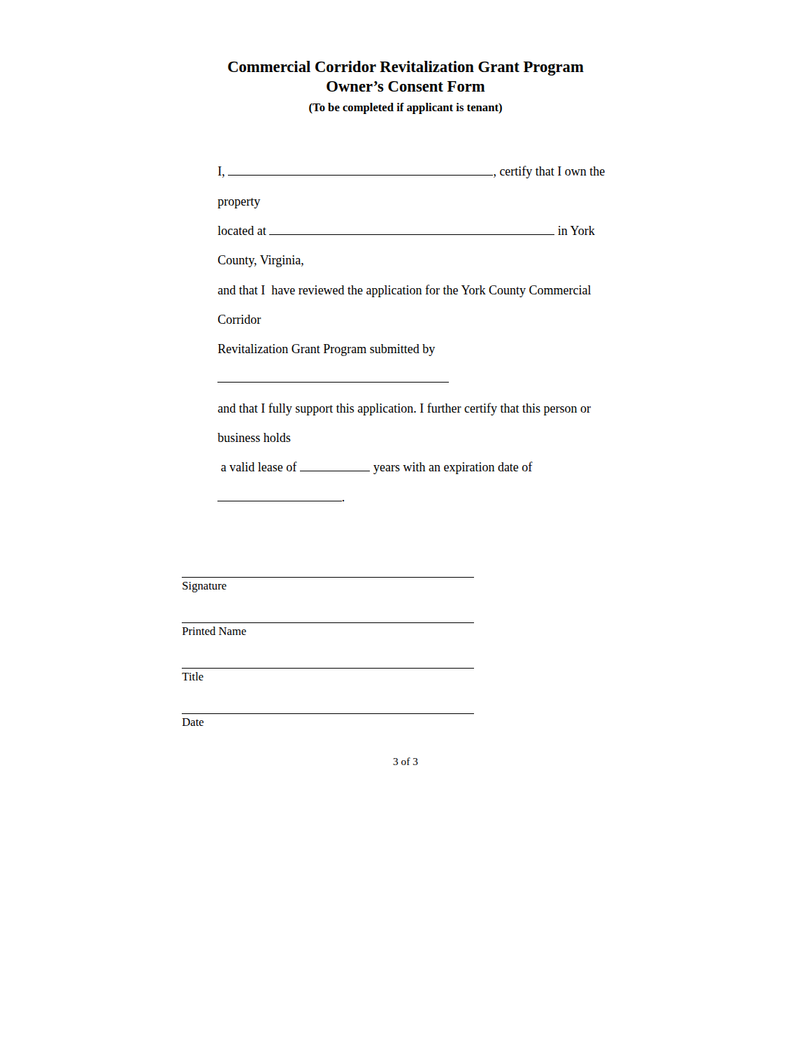Commercial Corridor Revitalization Grant Program
Owner’s Consent Form
(To be completed if applicant is tenant)
I, , certify that I own the property
located at in York County, Virginia,
and that I have reviewed the application for the York County Commercial Corridor
Revitalization Grant Program submitted by
and that I fully support this application. I further certify that this person or business holds
a valid lease of years with an expiration date of .
Signature
Printed Name
Title
Date
3 of 3